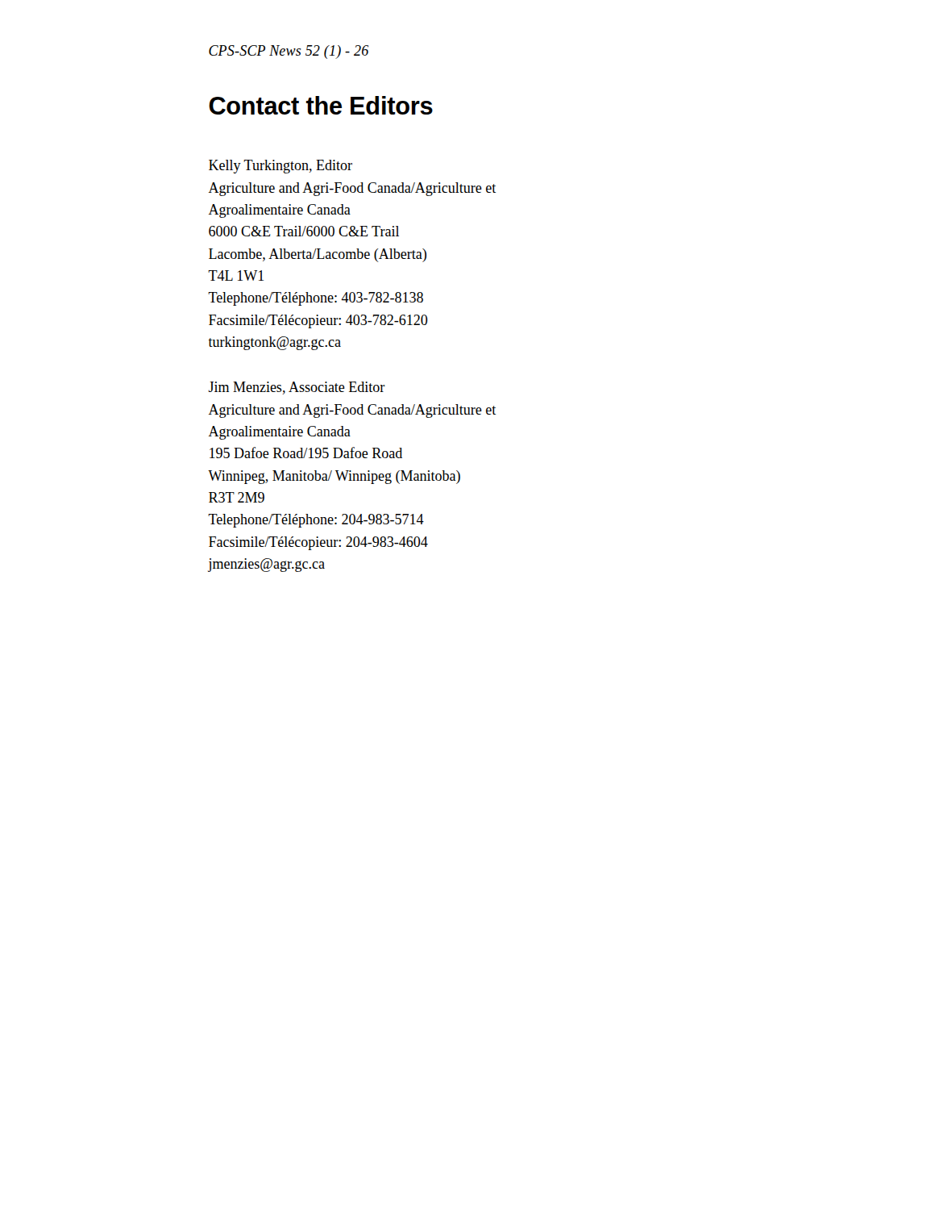CPS-SCP News 52 (1) - 26
Contact the Editors
Kelly Turkington, Editor
Agriculture and Agri-Food Canada/Agriculture et Agroalimentaire Canada
6000 C&E Trail/6000 C&E Trail
Lacombe, Alberta/Lacombe (Alberta)
T4L 1W1
Telephone/Téléphone: 403-782-8138
Facsimile/Télécopieur: 403-782-6120
turkingtonk@agr.gc.ca
Jim Menzies, Associate Editor
Agriculture and Agri-Food Canada/Agriculture et Agroalimentaire Canada
195 Dafoe Road/195 Dafoe Road
Winnipeg, Manitoba/ Winnipeg (Manitoba)
R3T 2M9
Telephone/Téléphone: 204-983-5714
Facsimile/Télécopieur: 204-983-4604
jmenzies@agr.gc.ca